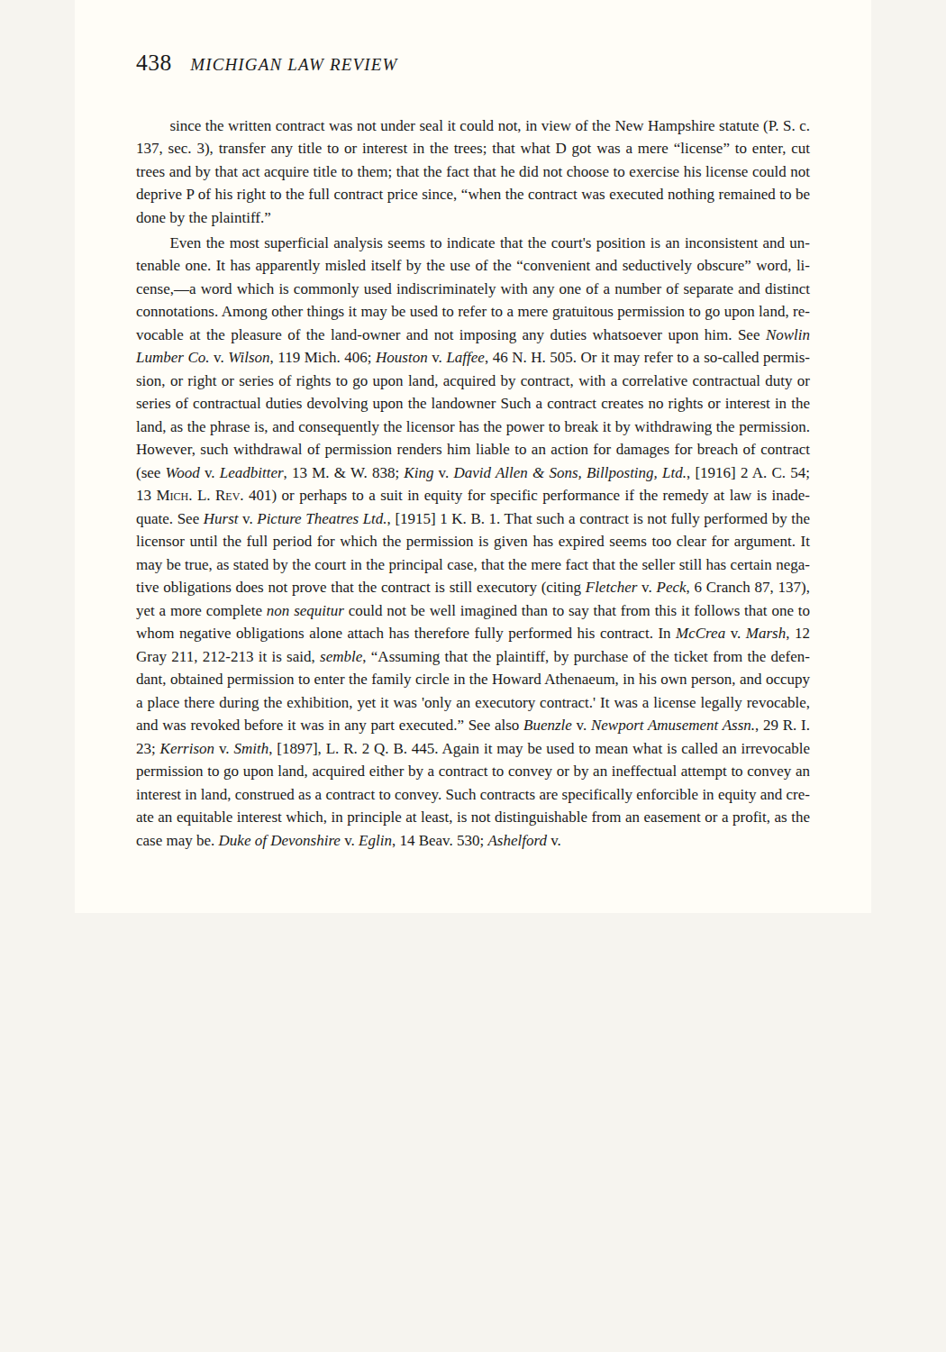438 MICHIGAN LAW REVIEW
since the written contract was not under seal it could not, in view of the New Hampshire statute (P. S. c. 137, sec. 3), transfer any title to or interest in the trees; that what D got was a mere license to enter, cut trees and by that act acquire title to them; that the fact that he did not choose to exercise his license could not deprive P of his right to the full contract price since, when the contract was executed nothing remained to be done by the plaintiff.
Even the most superficial analysis seems to indicate that the court's position is an inconsistent and untenable one. It has apparently misled itself by the use of the convenient and seductively obscure word, license,—a word which is commonly used indiscriminately with any one of a number of separate and distinct connotations. Among other things it may be used to refer to a mere gratuitous permission to go upon land, revocable at the pleasure of the land-owner and not imposing any duties whatsoever upon him. See Nowlin Lumber Co. v. Wilson, 119 Mich. 406; Houston v. Laffee, 46 N. H. 505. Or it may refer to a so-called permission, or right or series of rights to go upon land, acquired by contract, with a correlative contractual duty or series of contractual duties devolving upon the landowner Such a contract creates no rights or interest in the land, as the phrase is, and consequently the licensor has the power to break it by withdrawing the permission. However, such withdrawal of permission renders him liable to an action for damages for breach of contract (see Wood v. Leadbitter, 13 M. & W. 838; King v. David Allen & Sons, Billposting, Ltd., [1916] 2 A. C. 54; 13 Mich. L. Rev. 401) or perhaps to a suit in equity for specific performance if the remedy at law is inadequate. See Hurst v. Picture Theatres Ltd., [1915] 1 K. B. 1. That such a contract is not fully performed by the licensor until the full period for which the permission is given has expired seems too clear for argument. It may be true, as stated by the court in the principal case, that the mere fact that the seller still has certain negative obligations does not prove that the contract is still executory (citing Fletcher v. Peck, 6 Cranch 87, 137), yet a more complete non sequitur could not be well imagined than to say that from this it follows that one to whom negative obligations alone attach has therefore fully performed his contract. In McCrea v. Marsh, 12 Gray 211, 212-213 it is said, semble, Assuming that the plaintiff, by purchase of the ticket from the defendant, obtained permission to enter the family circle in the Howard Athenaeum, in his own person, and occupy a place there during the exhibition, yet it was 'only an executory contract.' It was a license legally revocable, and was revoked before it was in any part executed. See also Buenzle v. Newport Amusement Assn., 29 R. I. 23; Kerrison v. Smith, [1897], L. R. 2 Q. B. 445. Again it may be used to mean what is called an irrevocable permission to go upon land, acquired either by a contract to convey or by an ineffectual attempt to convey an interest in land, construed as a contract to convey. Such contracts are specifically enforcible in equity and create an equitable interest which, in principle at least, is not distinguishable from an easement or a profit, as the case may be. Duke of Devonshire v. Eglin, 14 Beav. 530; Ashelford v.